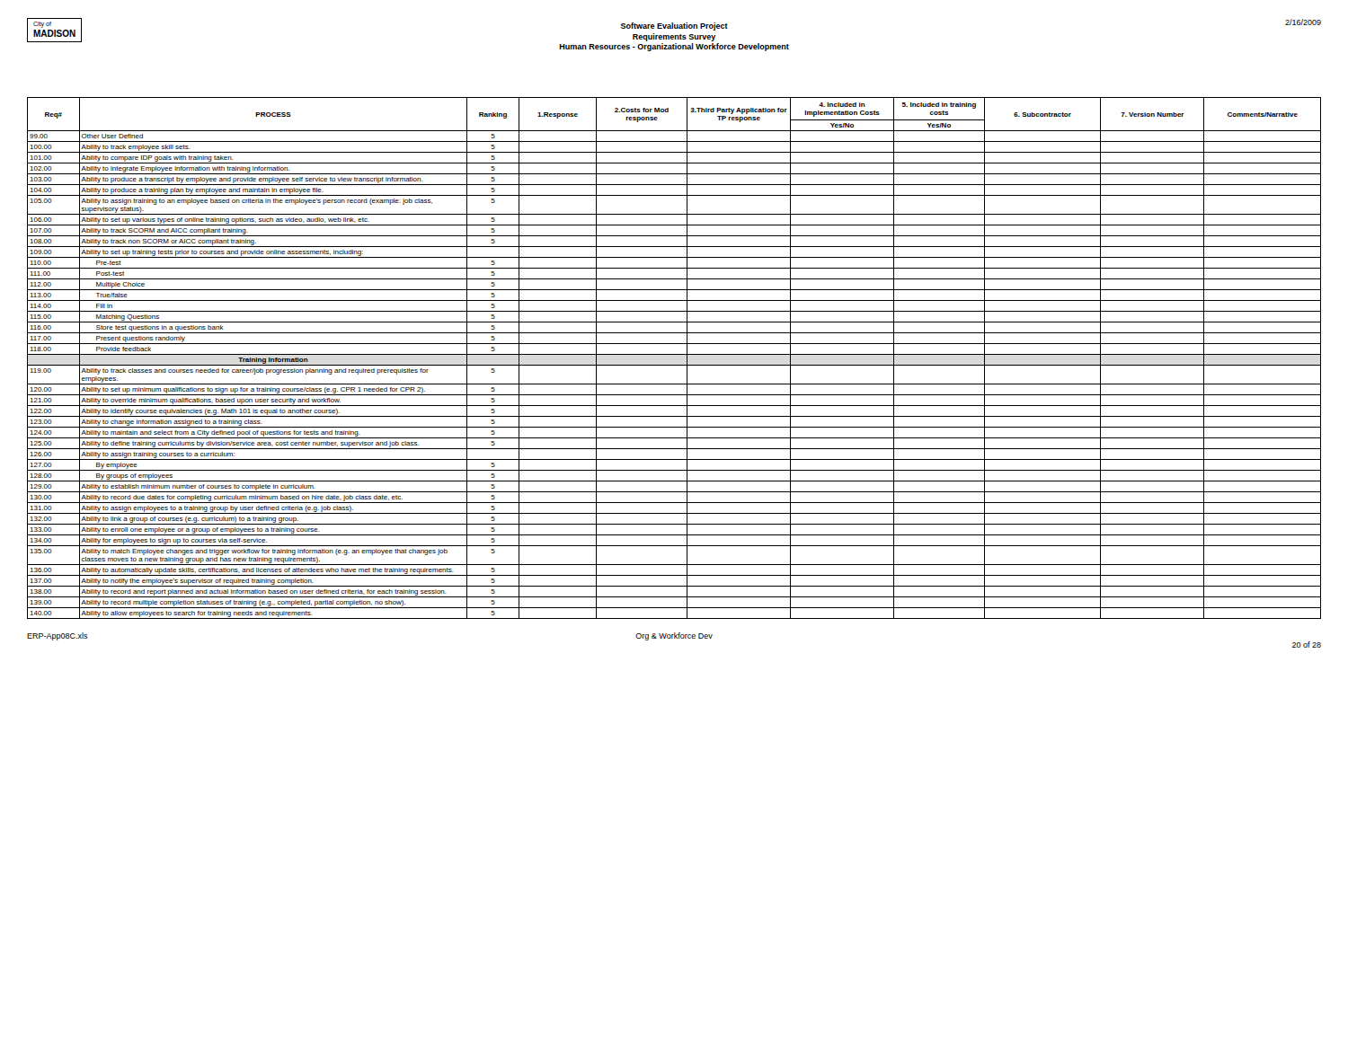City of
MADISON
2/16/2009
Software Evaluation Project
Requirements Survey
Human Resources - Organizational Workforce Development
| Req# | PROCESS | Ranking | 1.Response | 2.Costs for Mod response | 3.Third Party Application for TP response | 4. Included in Implementation Costs | 5. Included in training costs | 6. Subcontractor | 7. Version Number | Comments/Narrative |
| --- | --- | --- | --- | --- | --- | --- | --- | --- | --- | --- |
| Yes/No | Yes/No |
| 99.00 | Other User Defined | 5 | | | | | | | | |
| 100.00 | Ability to track employee skill sets. | 5 | | | | | | | | |
| 101.00 | Ability to compare IDP goals with training taken. | 5 | | | | | | | | |
| 102.00 | Ability to integrate Employee information with training information. | 5 | | | | | | | | |
| 103.00 | Ability to produce a transcript by employee and provide employee self service to view transcript information. | 5 | | | | | | | | |
| 104.00 | Ability to produce a training plan by employee and maintain in employee file. | 5 | | | | | | | | |
| 105.00 | Ability to assign training to an employee based on criteria in the employee's person record (example: job class, supervisory status). | 5 | | | | | | | | |
| 106.00 | Ability to set up various types of online training options, such as video, audio, web link, etc. | 5 | | | | | | | | |
| 107.00 | Ability to track SCORM and AICC compliant training. | 5 | | | | | | | | |
| 108.00 | Ability to track non SCORM or AICC compliant training. | 5 | | | | | | | | |
| 109.00 | Ability to set up training tests prior to courses and provide online assessments, including: | | | | | | | | | |
| 110.00 | Pre-test | 5 | | | | | | | | |
| 111.00 | Post-test | 5 | | | | | | | | |
| 112.00 | Multiple Choice | 5 | | | | | | | | |
| 113.00 | True/false | 5 | | | | | | | | |
| 114.00 | Fill in | 5 | | | | | | | | |
| 115.00 | Matching Questions | 5 | | | | | | | | |
| 116.00 | Store test questions in a questions bank | 5 | | | | | | | | |
| 117.00 | Present questions randomly | 5 | | | | | | | | |
| 118.00 | Provide feedback | 5 | | | | | | | | |
| | Training Information | | | | | | | | | |
| 119.00 | Ability to track classes and courses needed for career/job progression planning and required prerequisites for employees. | 5 | | | | | | | | |
| 120.00 | Ability to set up minimum qualifications to sign up for a training course/class (e.g. CPR 1 needed for CPR 2). | 5 | | | | | | | | |
| 121.00 | Ability to override minimum qualifications, based upon user security and workflow. | 5 | | | | | | | | |
| 122.00 | Ability to identify course equivalencies (e.g. Math 101 is equal to another course). | 5 | | | | | | | | |
| 123.00 | Ability to change information assigned to a training class. | 5 | | | | | | | | |
| 124.00 | Ability to maintain and select from a City defined pool of questions for tests and training. | 5 | | | | | | | | |
| 125.00 | Ability to define training curriculums by division/service area, cost center number, supervisor and job class. | 5 | | | | | | | | |
| 126.00 | Ability to assign training courses to a curriculum: | | | | | | | | | |
| 127.00 | By employee | 5 | | | | | | | | |
| 128.00 | By groups of employees | 5 | | | | | | | | |
| 129.00 | Ability to establish minimum number of courses to complete in curriculum. | 5 | | | | | | | | |
| 130.00 | Ability to record due dates for completing curriculum minimum based on hire date, job class date, etc. | 5 | | | | | | | | |
| 131.00 | Ability to assign employees to a training group by user defined criteria (e.g. job class). | 5 | | | | | | | | |
| 132.00 | Ability to link a group of courses (e.g. curriculum) to a training group. | 5 | | | | | | | | |
| 133.00 | Ability to enroll one employee or a group of employees to a training course. | 5 | | | | | | | | |
| 134.00 | Ability for employees to sign up to courses via self-service. | 5 | | | | | | | | |
| 135.00 | Ability to match Employee changes and trigger workflow for training information (e.g. an employee that changes job classes moves to a new training group and has new training requirements). | 5 | | | | | | | | |
| 136.00 | Ability to automatically update skills, certifications, and licenses of attendees who have met the training requirements. | 5 | | | | | | | | |
| 137.00 | Ability to notify the employee's supervisor of required training completion. | 5 | | | | | | | | |
| 138.00 | Ability to record and report planned and actual information based on user defined criteria, for each training session. | 5 | | | | | | | | |
| 139.00 | Ability to record multiple completion statuses of training (e.g., completed, partial completion, no show). | 5 | | | | | | | | |
| 140.00 | Ability to allow employees to search for training needs and requirements. | 5 | | | | | | | | |
ERP-App08C.xls
Org & Workforce Dev
20 of 28